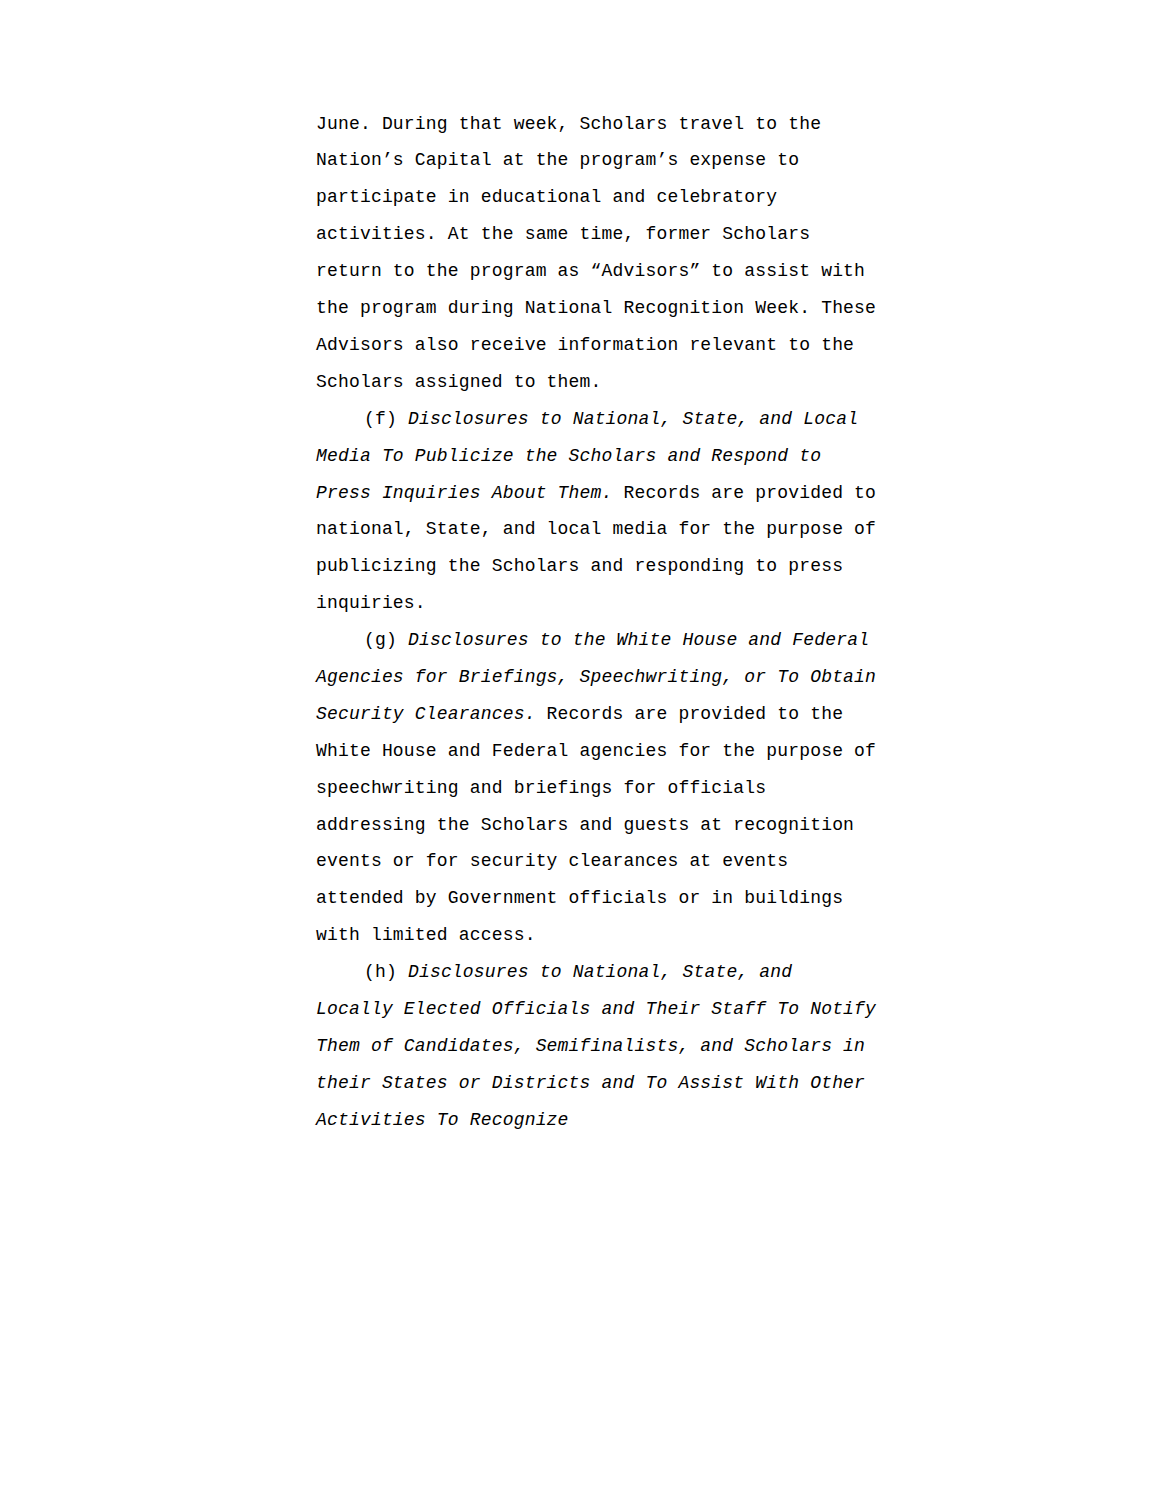June. During that week, Scholars travel to the Nation’s Capital at the program’s expense to participate in educational and celebratory activities. At the same time, former Scholars return to the program as “Advisors” to assist with the program during National Recognition Week. These Advisors also receive information relevant to the Scholars assigned to them.
(f) Disclosures to National, State, and Local Media To Publicize the Scholars and Respond to Press Inquiries About Them. Records are provided to national, State, and local media for the purpose of publicizing the Scholars and responding to press inquiries.
(g) Disclosures to the White House and Federal Agencies for Briefings, Speechwriting, or To Obtain Security Clearances. Records are provided to the White House and Federal agencies for the purpose of speechwriting and briefings for officials addressing the Scholars and guests at recognition events or for security clearances at events attended by Government officials or in buildings with limited access.
(h) Disclosures to National, State, and Locally Elected Officials and Their Staff To Notify Them of Candidates, Semifinalists, and Scholars in their States or Districts and To Assist With Other Activities To Recognize